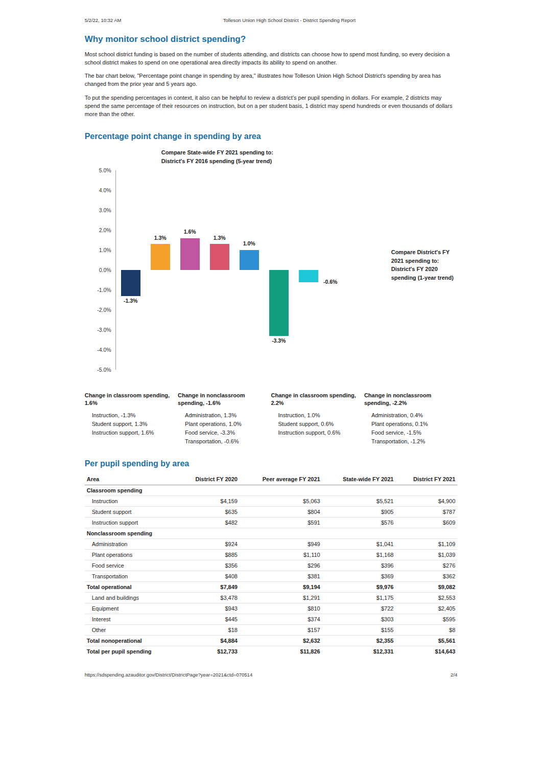5/2/22, 10:32 AM
Tolleson Union High School District - District Spending Report
Why monitor school district spending?
Most school district funding is based on the number of students attending, and districts can choose how to spend most funding, so every decision a school district makes to spend on one operational area directly impacts its ability to spend on another.
The bar chart below, "Percentage point change in spending by area," illustrates how Tolleson Union High School District's spending by area has changed from the prior year and 5 years ago.
To put the spending percentages in context, it also can be helpful to review a district's per pupil spending in dollars. For example, 2 districts may spend the same percentage of their resources on instruction, but on a per student basis, 1 district may spend hundreds or even thousands of dollars more than the other.
Percentage point change in spending by area
Compare State-wide FY 2021 spending to:
District's FY 2016 spending (5-year trend)
Compare District's FY 2021 spending to:
District's FY 2020 spending (1-year trend)
5.0%
4.0%
3.0%
2.0%
1.0%
0.0%
-1.0%
-2.0%
-3.0%
-4.0%
-5.0%
-1.3%
1.3%
1.6%
1.3%
1.0%
-3.3%
-0.6%
Change in classroom spending, 1.6%
Instruction, -1.3%
Student support, 1.3%
Instruction support, 1.6%
Change in nonclassroom spending, -1.6%
Administration, 1.3%
Plant operations, 1.0%
Food service, -3.3%
Transportation, -0.6%
Change in classroom spending, 2.2%
Instruction, 1.0%
Student support, 0.6%
Instruction support, 0.6%
Change in nonclassroom spending, -2.2%
Administration, 0.4%
Plant operations, 0.1%
Food service, -1.5%
Transportation, -1.2%
Per pupil spending by area
| Area | District FY 2020 | Peer average FY 2021 | State-wide FY 2021 | District FY 2021 |
| --- | --- | --- | --- | --- |
| Classroom spending | | | | |
| Instruction | $4,159 | $5,063 | $5,521 | $4,900 |
| Student support | $635 | $804 | $905 | $787 |
| Instruction support | $482 | $591 | $576 | $609 |
| Nonclassroom spending | | | | |
| Administration | $924 | $949 | $1,041 | $1,109 |
| Plant operations | $885 | $1,110 | $1,168 | $1,039 |
| Food service | $356 | $296 | $396 | $276 |
| Transportation | $408 | $381 | $369 | $362 |
| Total operational | $7,849 | $9,194 | $9,976 | $9,082 |
| Land and buildings | $3,478 | $1,291 | $1,175 | $2,553 |
| Equipment | $943 | $810 | $722 | $2,405 |
| Interest | $445 | $374 | $303 | $595 |
| Other | $18 | $157 | $155 | $8 |
| Total nonoperational | $4,884 | $2,632 | $2,355 | $5,561 |
| Total per pupil spending | $12,733 | $11,826 | $12,331 | $14,643 |
https://sdspending.azauditor.gov/District/DistrictPage?year=2021&ctd=070514
2/4